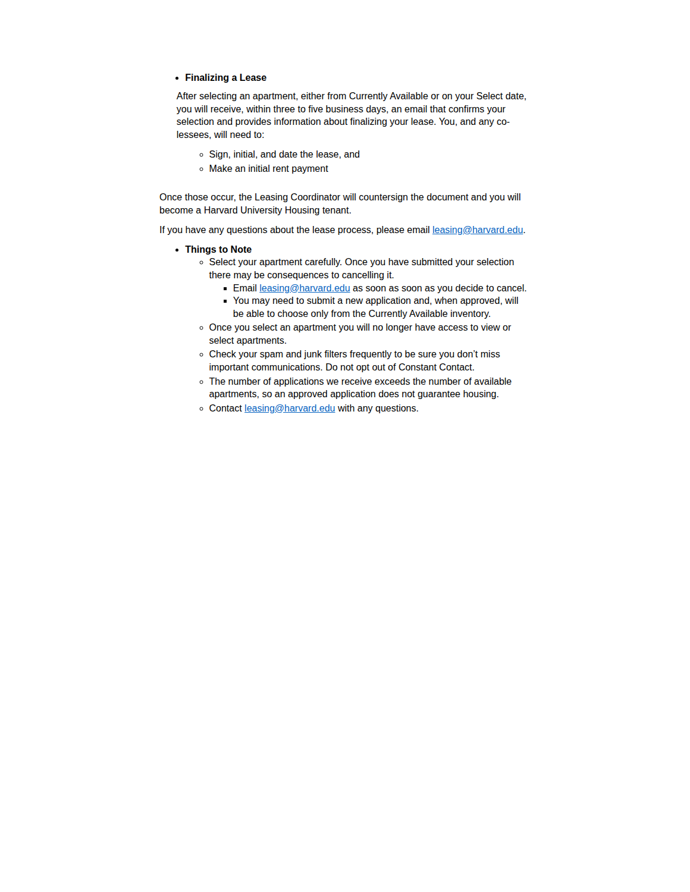Finalizing a Lease
After selecting an apartment, either from Currently Available or on your Select date, you will receive, within three to five business days, an email that confirms your selection and provides information about finalizing your lease. You, and any co-lessees, will need to:
Sign, initial, and date the lease, and
Make an initial rent payment
Once those occur, the Leasing Coordinator will countersign the document and you will become a Harvard University Housing tenant.
If you have any questions about the lease process, please email leasing@harvard.edu.
Things to Note
Select your apartment carefully. Once you have submitted your selection there may be consequences to cancelling it.
Email leasing@harvard.edu as soon as soon as you decide to cancel.
You may need to submit a new application and, when approved, will be able to choose only from the Currently Available inventory.
Once you select an apartment you will no longer have access to view or select apartments.
Check your spam and junk filters frequently to be sure you don’t miss important communications. Do not opt out of Constant Contact.
The number of applications we receive exceeds the number of available apartments, so an approved application does not guarantee housing.
Contact leasing@harvard.edu with any questions.